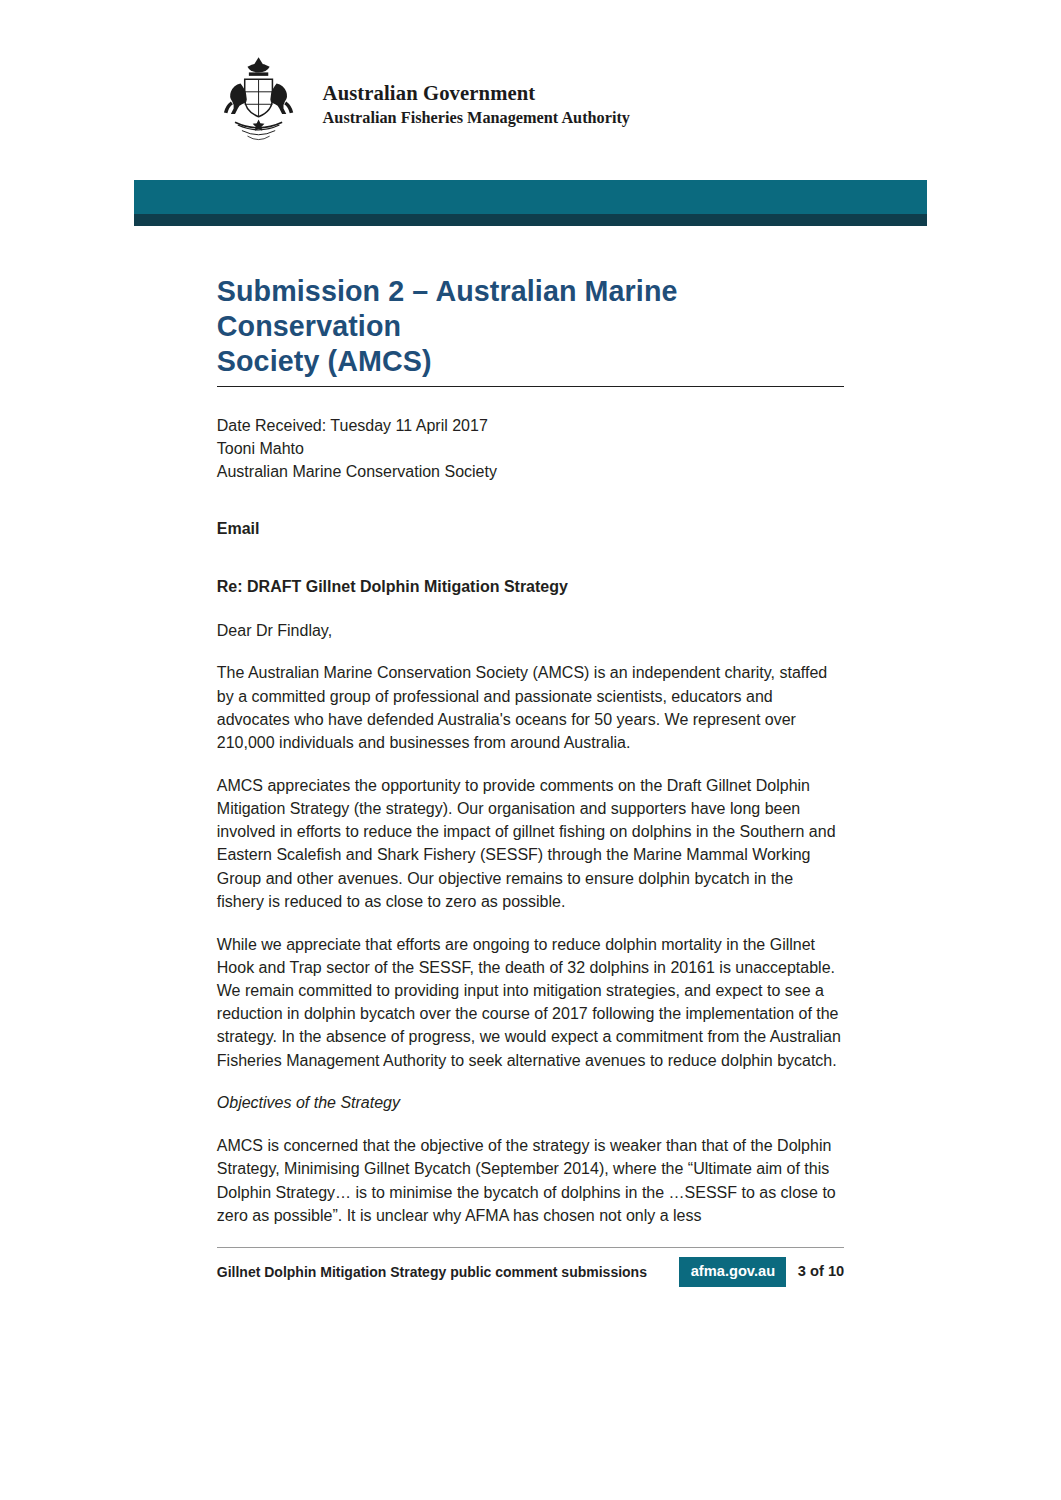Australian Government
Australian Fisheries Management Authority
Submission 2 – Australian Marine Conservation
Society (AMCS)
Date Received: Tuesday 11 April 2017
Tooni Mahto
Australian Marine Conservation Society
Email
Re: DRAFT Gillnet Dolphin Mitigation Strategy
Dear Dr Findlay,
The Australian Marine Conservation Society (AMCS) is an independent charity, staffed by a committed group of professional and passionate scientists, educators and advocates who have defended Australia's oceans for 50 years. We represent over 210,000 individuals and businesses from around Australia.
AMCS appreciates the opportunity to provide comments on the Draft Gillnet Dolphin Mitigation Strategy (the strategy). Our organisation and supporters have long been involved in efforts to reduce the impact of gillnet fishing on dolphins in the Southern and Eastern Scalefish and Shark Fishery (SESSF) through the Marine Mammal Working Group and other avenues. Our objective remains to ensure dolphin bycatch in the fishery is reduced to as close to zero as possible.
While we appreciate that efforts are ongoing to reduce dolphin mortality in the Gillnet Hook and Trap sector of the SESSF, the death of 32 dolphins in 20161 is unacceptable. We remain committed to providing input into mitigation strategies, and expect to see a reduction in dolphin bycatch over the course of 2017 following the implementation of the strategy. In the absence of progress, we would expect a commitment from the Australian Fisheries Management Authority to seek alternative avenues to reduce dolphin bycatch.
Objectives of the Strategy
AMCS is concerned that the objective of the strategy is weaker than that of the Dolphin Strategy, Minimising Gillnet Bycatch (September 2014), where the “Ultimate aim of this Dolphin Strategy… is to minimise the bycatch of dolphins in the …SESSF to as close to zero as possible”. It is unclear why AFMA has chosen not only a less
Gillnet Dolphin Mitigation Strategy public comment submissions
afma.gov.au
3 of 10